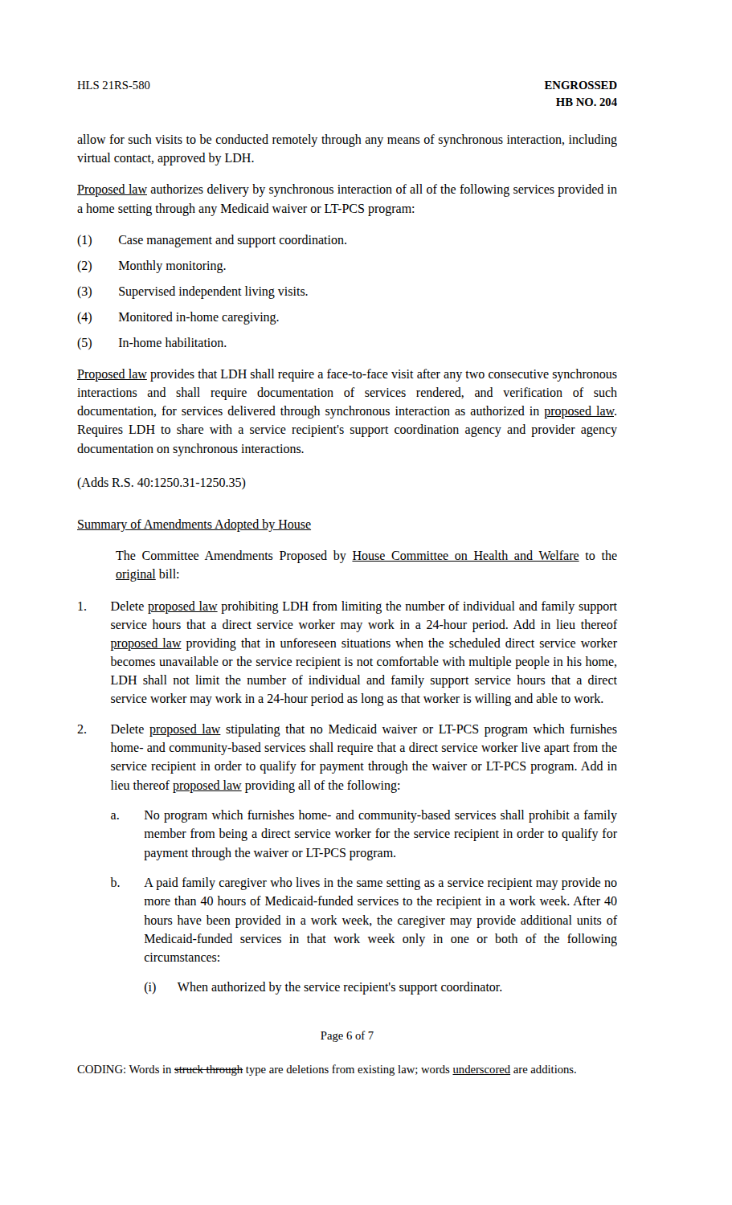| HLS 21RS-580 | ENGROSSED |
| | HB NO. 204 |
allow for such visits to be conducted remotely through any means of synchronous interaction, including virtual contact, approved by LDH.
Proposed law authorizes delivery by synchronous interaction of all of the following services provided in a home setting through any Medicaid waiver or LT-PCS program:
(1)
Case management and support coordination.
(2)
Monthly monitoring.
(3)
Supervised independent living visits.
(4)
Monitored in-home caregiving.
(5)
In-home habilitation.
Proposed law provides that LDH shall require a face-to-face visit after any two consecutive synchronous interactions and shall require documentation of services rendered, and verification of such documentation, for services delivered through synchronous interaction as authorized in proposed law. Requires LDH to share with a service recipient's support coordination agency and provider agency documentation on synchronous interactions.
(Adds R.S. 40:1250.31-1250.35)
Summary of Amendments Adopted by House
The Committee Amendments Proposed by House Committee on Health and Welfare to the original bill:
1.
Delete proposed law prohibiting LDH from limiting the number of individual and family support service hours that a direct service worker may work in a 24-hour period. Add in lieu thereof proposed law providing that in unforeseen situations when the scheduled direct service worker becomes unavailable or the service recipient is not comfortable with multiple people in his home, LDH shall not limit the number of individual and family support service hours that a direct service worker may work in a 24-hour period as long as that worker is willing and able to work.
2.
Delete proposed law stipulating that no Medicaid waiver or LT-PCS program which furnishes home- and community-based services shall require that a direct service worker live apart from the service recipient in order to qualify for payment through the waiver or LT-PCS program. Add in lieu thereof proposed law providing all of the following:
a.
No program which furnishes home- and community-based services shall prohibit a family member from being a direct service worker for the service recipient in order to qualify for payment through the waiver or LT-PCS program.
b.
A paid family caregiver who lives in the same setting as a service recipient may provide no more than 40 hours of Medicaid-funded services to the recipient in a work week. After 40 hours have been provided in a work week, the caregiver may provide additional units of Medicaid-funded services in that work week only in one or both of the following circumstances:
(i)
When authorized by the service recipient's support coordinator.
Page 6 of 7
CODING: Words in struck through type are deletions from existing law; words underscored are additions.